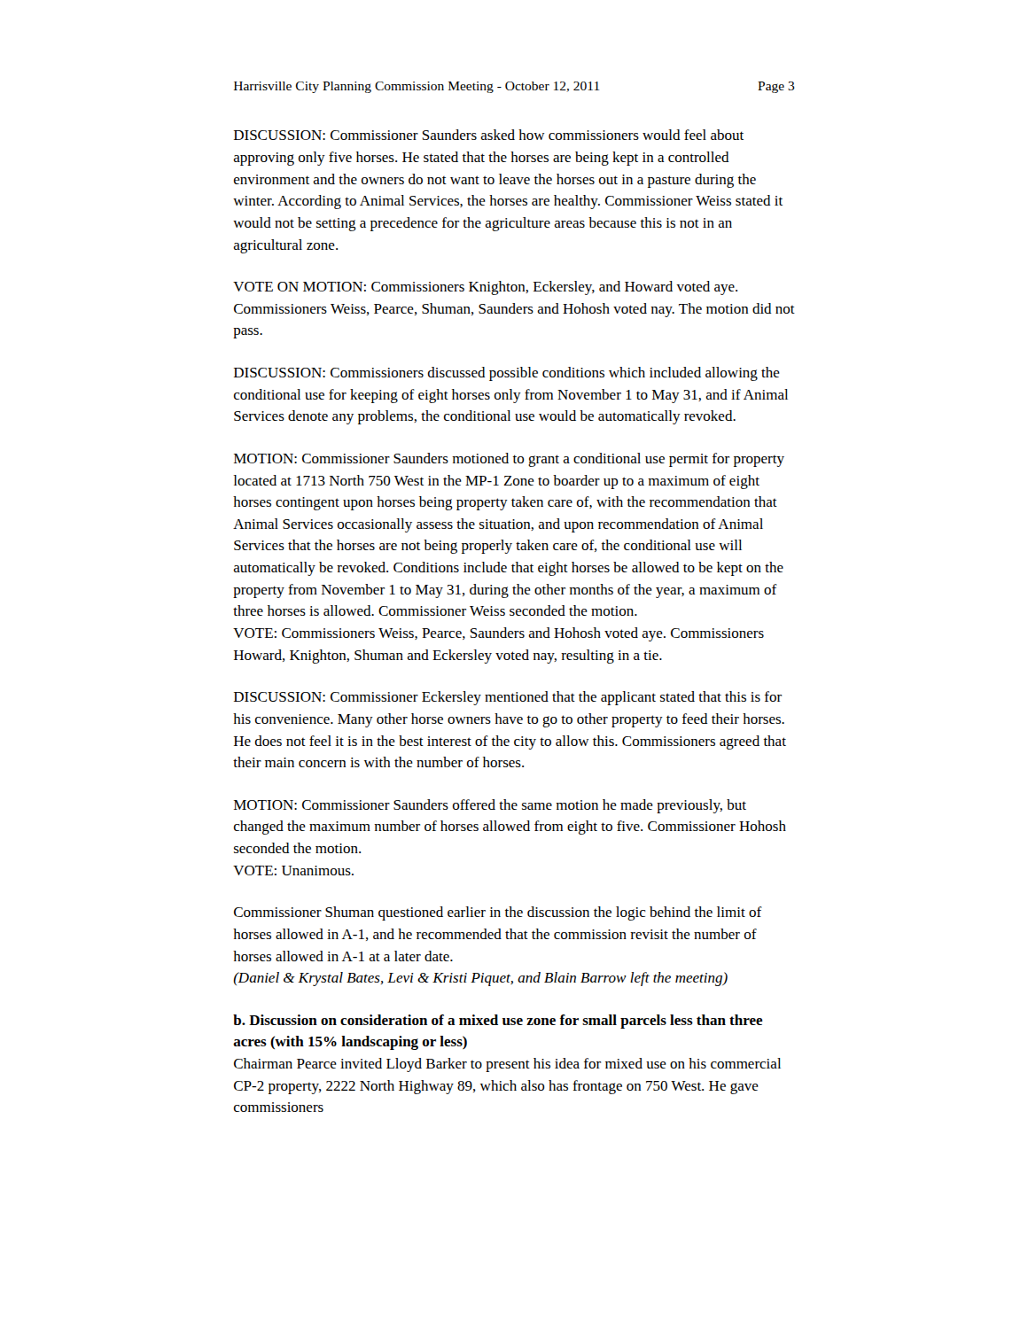Harrisville City Planning Commission Meeting - October 12, 2011 Page 3
DISCUSSION: Commissioner Saunders asked how commissioners would feel about approving only five horses. He stated that the horses are being kept in a controlled environment and the owners do not want to leave the horses out in a pasture during the winter. According to Animal Services, the horses are healthy. Commissioner Weiss stated it would not be setting a precedence for the agriculture areas because this is not in an agricultural zone.
VOTE ON MOTION: Commissioners Knighton, Eckersley, and Howard voted aye. Commissioners Weiss, Pearce, Shuman, Saunders and Hohosh voted nay. The motion did not pass.
DISCUSSION: Commissioners discussed possible conditions which included allowing the conditional use for keeping of eight horses only from November 1 to May 31, and if Animal Services denote any problems, the conditional use would be automatically revoked.
MOTION: Commissioner Saunders motioned to grant a conditional use permit for property located at 1713 North 750 West in the MP-1 Zone to boarder up to a maximum of eight horses contingent upon horses being property taken care of, with the recommendation that Animal Services occasionally assess the situation, and upon recommendation of Animal Services that the horses are not being properly taken care of, the conditional use will automatically be revoked. Conditions include that eight horses be allowed to be kept on the property from November 1 to May 31, during the other months of the year, a maximum of three horses is allowed. Commissioner Weiss seconded the motion.
VOTE: Commissioners Weiss, Pearce, Saunders and Hohosh voted aye. Commissioners Howard, Knighton, Shuman and Eckersley voted nay, resulting in a tie.
DISCUSSION: Commissioner Eckersley mentioned that the applicant stated that this is for his convenience. Many other horse owners have to go to other property to feed their horses. He does not feel it is in the best interest of the city to allow this. Commissioners agreed that their main concern is with the number of horses.
MOTION: Commissioner Saunders offered the same motion he made previously, but changed the maximum number of horses allowed from eight to five. Commissioner Hohosh seconded the motion.
VOTE: Unanimous.
Commissioner Shuman questioned earlier in the discussion the logic behind the limit of horses allowed in A-1, and he recommended that the commission revisit the number of horses allowed in A-1 at a later date.
(Daniel & Krystal Bates, Levi & Kristi Piquet, and Blain Barrow left the meeting)
b. Discussion on consideration of a mixed use zone for small parcels less than three acres (with 15% landscaping or less)
Chairman Pearce invited Lloyd Barker to present his idea for mixed use on his commercial CP-2 property, 2222 North Highway 89, which also has frontage on 750 West. He gave commissioners